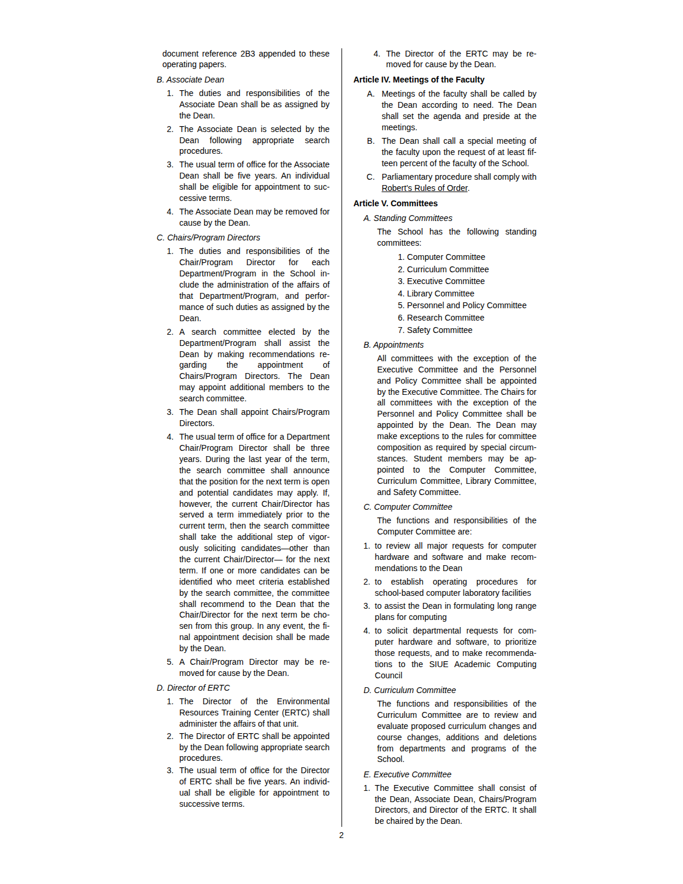document reference 2B3 appended to these operating papers.
B. Associate Dean
The duties and responsibilities of the Associate Dean shall be as assigned by the Dean.
The Associate Dean is selected by the Dean following appropriate search procedures.
The usual term of office for the Associate Dean shall be five years. An individual shall be eligible for appointment to successive terms.
The Associate Dean may be removed for cause by the Dean.
C. Chairs/Program Directors
The duties and responsibilities of the Chair/Program Director for each Department/Program in the School include the administration of the affairs of that Department/Program, and performance of such duties as assigned by the Dean.
A search committee elected by the Department/Program shall assist the Dean by making recommendations regarding the appointment of Chairs/Program Directors. The Dean may appoint additional members to the search committee.
The Dean shall appoint Chairs/Program Directors.
The usual term of office for a Department Chair/Program Director shall be three years. During the last year of the term, the search committee shall announce that the position for the next term is open and potential candidates may apply. If, however, the current Chair/Director has served a term immediately prior to the current term, then the search committee shall take the additional step of vigorously soliciting candidates—other than the current Chair/Director— for the next term. If one or more candidates can be identified who meet criteria established by the search committee, the committee shall recommend to the Dean that the Chair/Director for the next term be chosen from this group. In any event, the final appointment decision shall be made by the Dean.
A Chair/Program Director may be removed for cause by the Dean.
D. Director of ERTC
The Director of the Environmental Resources Training Center (ERTC) shall administer the affairs of that unit.
The Director of ERTC shall be appointed by the Dean following appropriate search procedures.
The usual term of office for the Director of ERTC shall be five years. An individual shall be eligible for appointment to successive terms.
The Director of the ERTC may be removed for cause by the Dean.
Article IV. Meetings of the Faculty
Meetings of the faculty shall be called by the Dean according to need. The Dean shall set the agenda and preside at the meetings.
The Dean shall call a special meeting of the faculty upon the request of at least fifteen percent of the faculty of the School.
Parliamentary procedure shall comply with Robert's Rules of Order.
Article V. Committees
A. Standing Committees
The School has the following standing committees:
Computer Committee
Curriculum Committee
Executive Committee
Library Committee
Personnel and Policy Committee
Research Committee
Safety Committee
B. Appointments
All committees with the exception of the Executive Committee and the Personnel and Policy Committee shall be appointed by the Executive Committee. The Chairs for all committees with the exception of the Personnel and Policy Committee shall be appointed by the Dean. The Dean may make exceptions to the rules for committee composition as required by special circumstances. Student members may be appointed to the Computer Committee, Curriculum Committee, Library Committee, and Safety Committee.
C. Computer Committee
The functions and responsibilities of the Computer Committee are:
to review all major requests for computer hardware and software and make recommendations to the Dean
to establish operating procedures for school-based computer laboratory facilities
to assist the Dean in formulating long range plans for computing
to solicit departmental requests for computer hardware and software, to prioritize those requests, and to make recommendations to the SIUE Academic Computing Council
D. Curriculum Committee
The functions and responsibilities of the Curriculum Committee are to review and evaluate proposed curriculum changes and course changes, additions and deletions from departments and programs of the School.
E. Executive Committee
The Executive Committee shall consist of the Dean, Associate Dean, Chairs/Program Directors, and Director of the ERTC. It shall be chaired by the Dean.
2